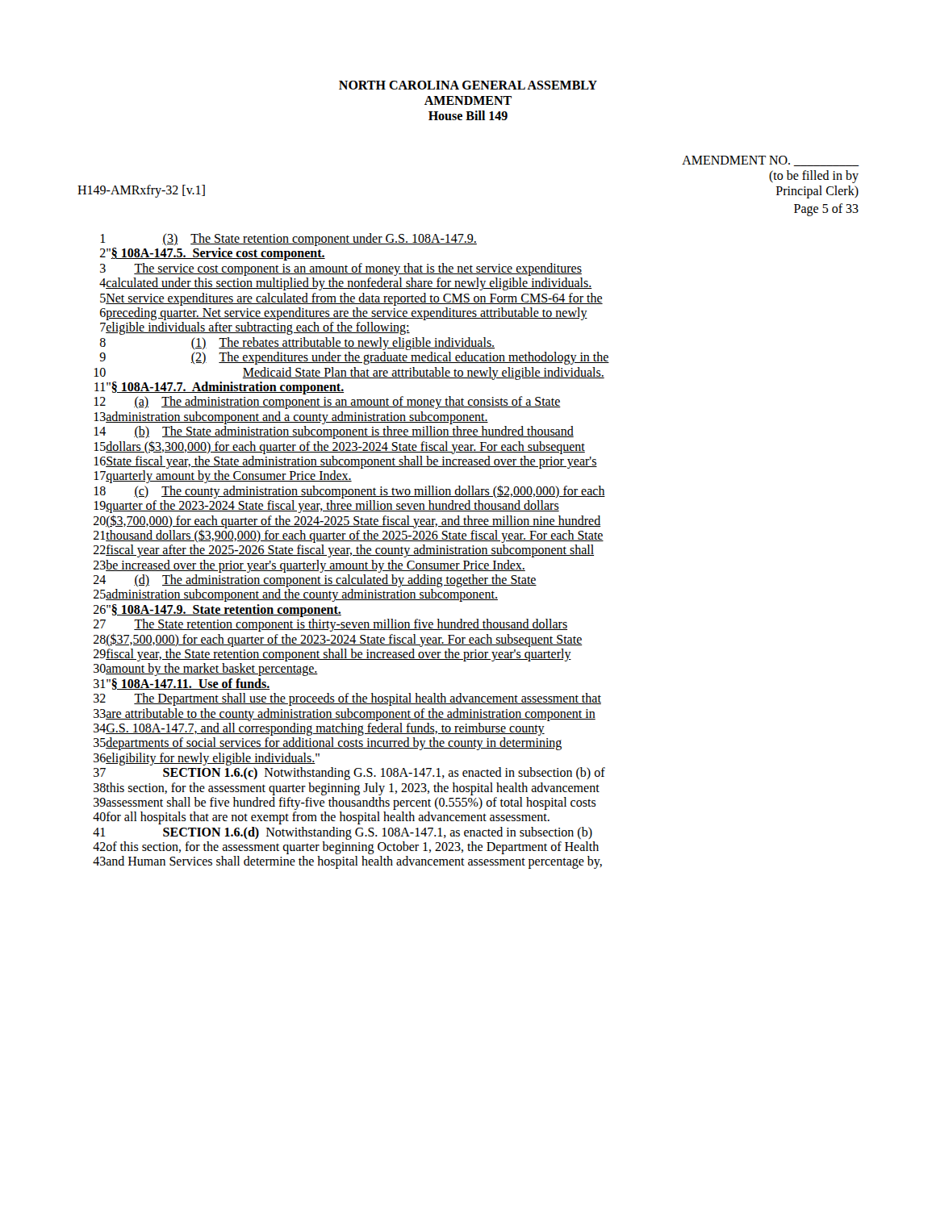NORTH CAROLINA GENERAL ASSEMBLY
AMENDMENT
House Bill 149
AMENDMENT NO. __________
(to be filled in by
Principal Clerk)
H149-AMRxfry-32 [v.1]
Page 5 of 33
| 1 | (3) The State retention component under G.S. 108A-147.9. |
| 2 | " § 108A-147.5. Service cost component. |
| 3 | The service cost component is an amount of money that is the net service expenditures |
| 4 | calculated under this section multiplied by the nonfederal share for newly eligible individuals. |
| 5 | Net service expenditures are calculated from the data reported to CMS on Form CMS-64 for the |
| 6 | preceding quarter. Net service expenditures are the service expenditures attributable to newly |
| 7 | eligible individuals after subtracting each of the following: |
| 8 | (1) The rebates attributable to newly eligible individuals. |
| 9 | (2) The expenditures under the graduate medical education methodology in the |
| 10 | Medicaid State Plan that are attributable to newly eligible individuals. |
| 11 | " § 108A-147.7. Administration component. |
| 12 | (a) The administration component is an amount of money that consists of a State |
| 13 | administration subcomponent and a county administration subcomponent. |
| 14 | (b) The State administration subcomponent is three million three hundred thousand |
| 15 | dollars ($3,300,000) for each quarter of the 2023-2024 State fiscal year. For each subsequent |
| 16 | State fiscal year, the State administration subcomponent shall be increased over the prior year's |
| 17 | quarterly amount by the Consumer Price Index. |
| 18 | (c) The county administration subcomponent is two million dollars ($2,000,000) for each |
| 19 | quarter of the 2023-2024 State fiscal year, three million seven hundred thousand dollars |
| 20 | ($3,700,000) for each quarter of the 2024-2025 State fiscal year, and three million nine hundred |
| 21 | thousand dollars ($3,900,000) for each quarter of the 2025-2026 State fiscal year. For each State |
| 22 | fiscal year after the 2025-2026 State fiscal year, the county administration subcomponent shall |
| 23 | be increased over the prior year's quarterly amount by the Consumer Price Index. |
| 24 | (d) The administration component is calculated by adding together the State |
| 25 | administration subcomponent and the county administration subcomponent. |
| 26 | " § 108A-147.9. State retention component. |
| 27 | The State retention component is thirty-seven million five hundred thousand dollars |
| 28 | ($37,500,000) for each quarter of the 2023-2024 State fiscal year. For each subsequent State |
| 29 | fiscal year, the State retention component shall be increased over the prior year's quarterly |
| 30 | amount by the market basket percentage. |
| 31 | " § 108A-147.11. Use of funds. |
| 32 | The Department shall use the proceeds of the hospital health advancement assessment that |
| 33 | are attributable to the county administration subcomponent of the administration component in |
| 34 | G.S. 108A-147.7, and all corresponding matching federal funds, to reimburse county |
| 35 | departments of social services for additional costs incurred by the county in determining |
| 36 | eligibility for newly eligible individuals. " |
| 37 | SECTION 1.6.(c) Notwithstanding G.S. 108A-147.1, as enacted in subsection (b) of |
| 38 | this section, for the assessment quarter beginning July 1, 2023, the hospital health advancement |
| 39 | assessment shall be five hundred fifty-five thousandths percent (0.555%) of total hospital costs |
| 40 | for all hospitals that are not exempt from the hospital health advancement assessment. |
| 41 | SECTION 1.6.(d) Notwithstanding G.S. 108A-147.1, as enacted in subsection (b) |
| 42 | of this section, for the assessment quarter beginning October 1, 2023, the Department of Health |
| 43 | and Human Services shall determine the hospital health advancement assessment percentage by, |